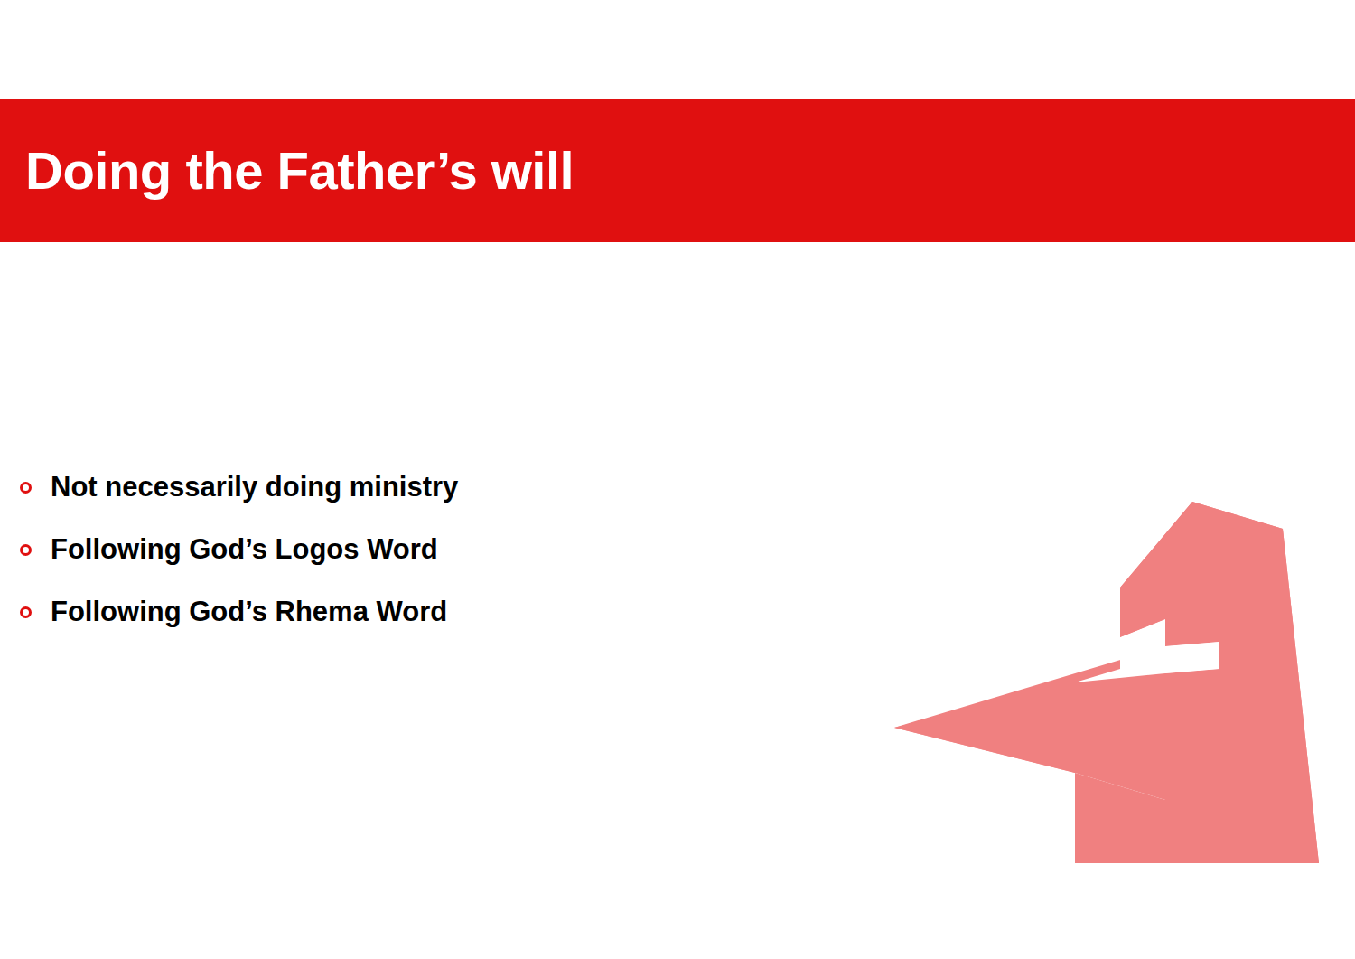Doing the Father’s will
Not necessarily doing ministry
Following God’s Logos Word
Following God’s Rhema Word